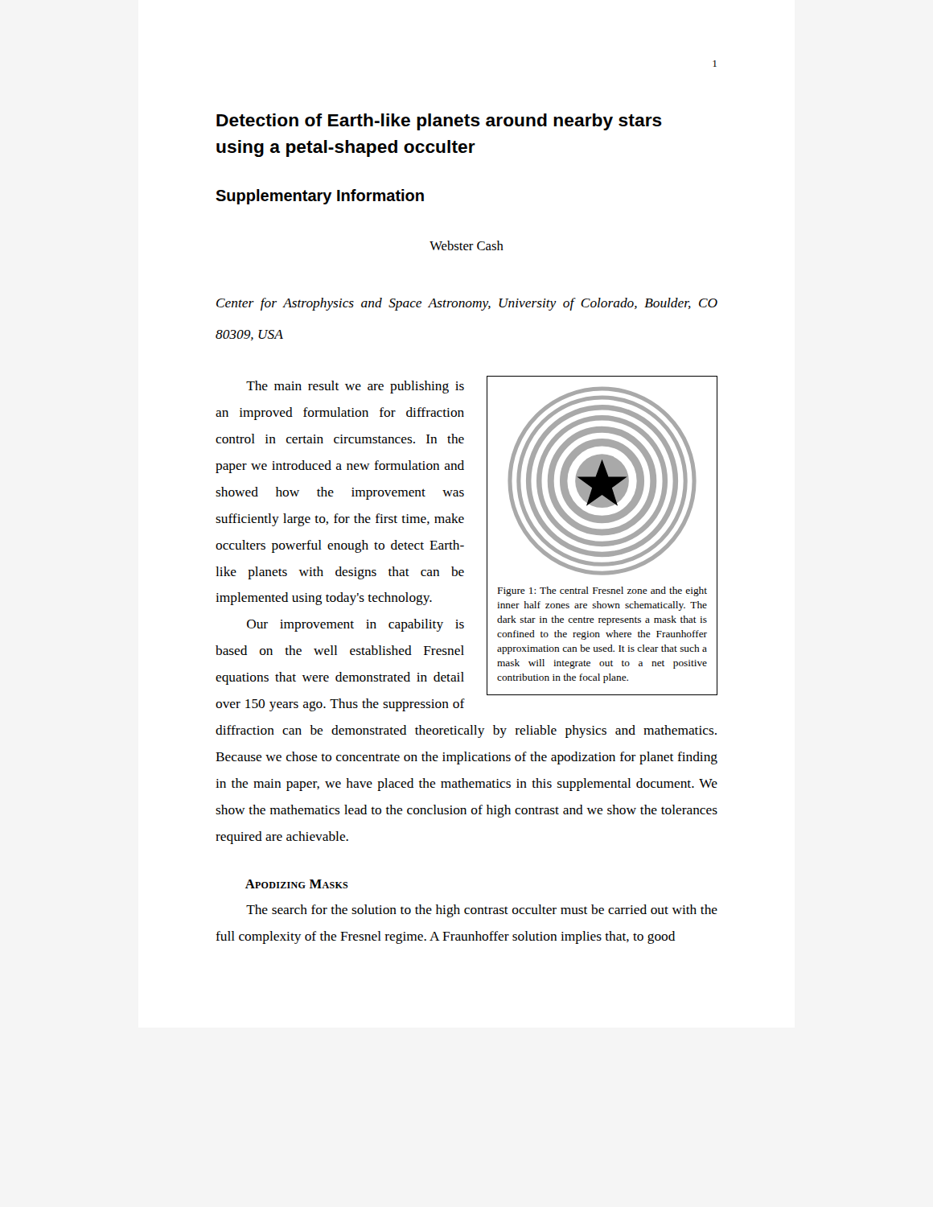1
Detection of Earth-like planets around nearby stars
using a petal-shaped occulter
Supplementary Information
Webster Cash
Center for Astrophysics and Space Astronomy, University of Colorado, Boulder, CO 80309, USA
Figure 1: The central Fresnel zone and the eight inner half zones are shown schematically. The dark star in the centre represents a mask that is confined to the region where the Fraunhoffer approximation can be used. It is clear that such a mask will integrate out to a net positive contribution in the focal plane.
The main result we are publishing is an improved formulation for diffraction control in certain circumstances. In the paper we introduced a new formulation and showed how the improvement was sufficiently large to, for the first time, make occulters powerful enough to detect Earth-like planets with designs that can be implemented using today's technology.
Our improvement in capability is based on the well established Fresnel equations that were demonstrated in detail over 150 years ago. Thus the suppression of diffraction can be demonstrated theoretically by reliable physics and mathematics. Because we chose to concentrate on the implications of the apodization for planet finding in the main paper, we have placed the mathematics in this supplemental document. We show the mathematics lead to the conclusion of high contrast and we show the tolerances required are achievable.
Apodizing Masks
The search for the solution to the high contrast occulter must be carried out with the full complexity of the Fresnel regime. A Fraunhoffer solution implies that, to good